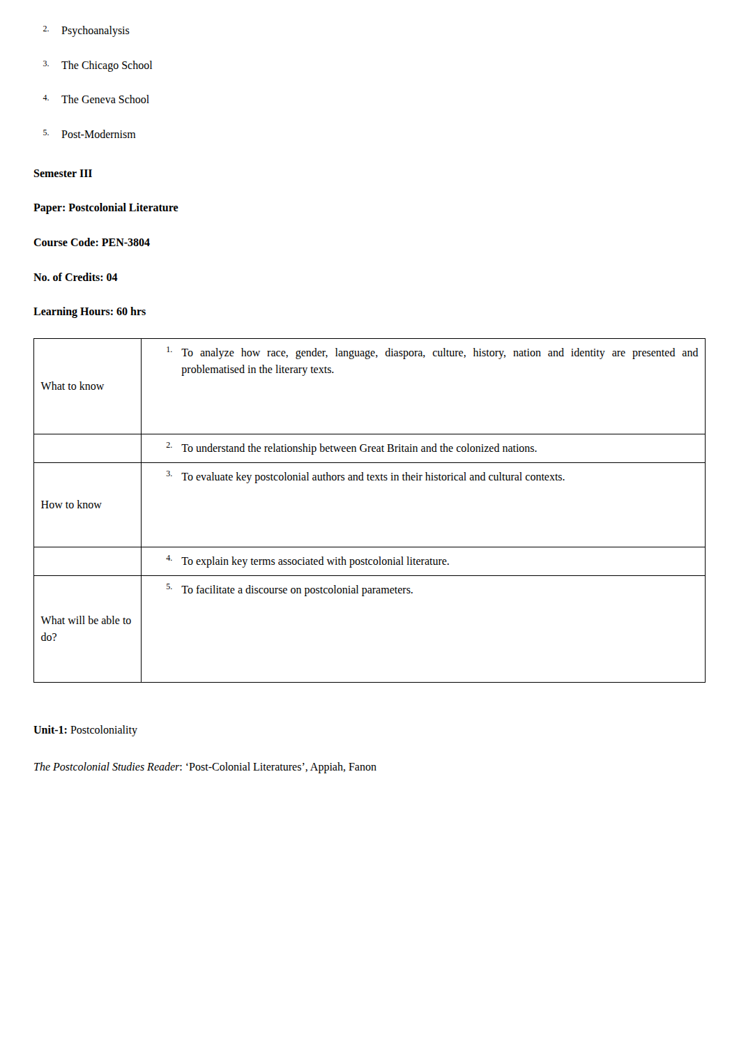2. Psychoanalysis
3. The Chicago School
4. The Geneva School
5. Post-Modernism
Semester III
Paper: Postcolonial Literature
Course Code: PEN-3804
No. of Credits: 04
Learning Hours: 60 hrs
| What to know | 1. | To analyze how race, gender, language, diaspora, culture, history, nation and identity are presented and problematised in the literary texts. |
| | 2. | To understand the relationship between Great Britain and the colonized nations. |
| How to know | 3. | To evaluate key postcolonial authors and texts in their historical and cultural contexts. |
| | 4. | To explain key terms associated with postcolonial literature. |
| What will be able to do? | 5. | To facilitate a discourse on postcolonial parameters. |
Unit-1: Postcoloniality
The Postcolonial Studies Reader: ‘Post-Colonial Literatures’, Appiah, Fanon